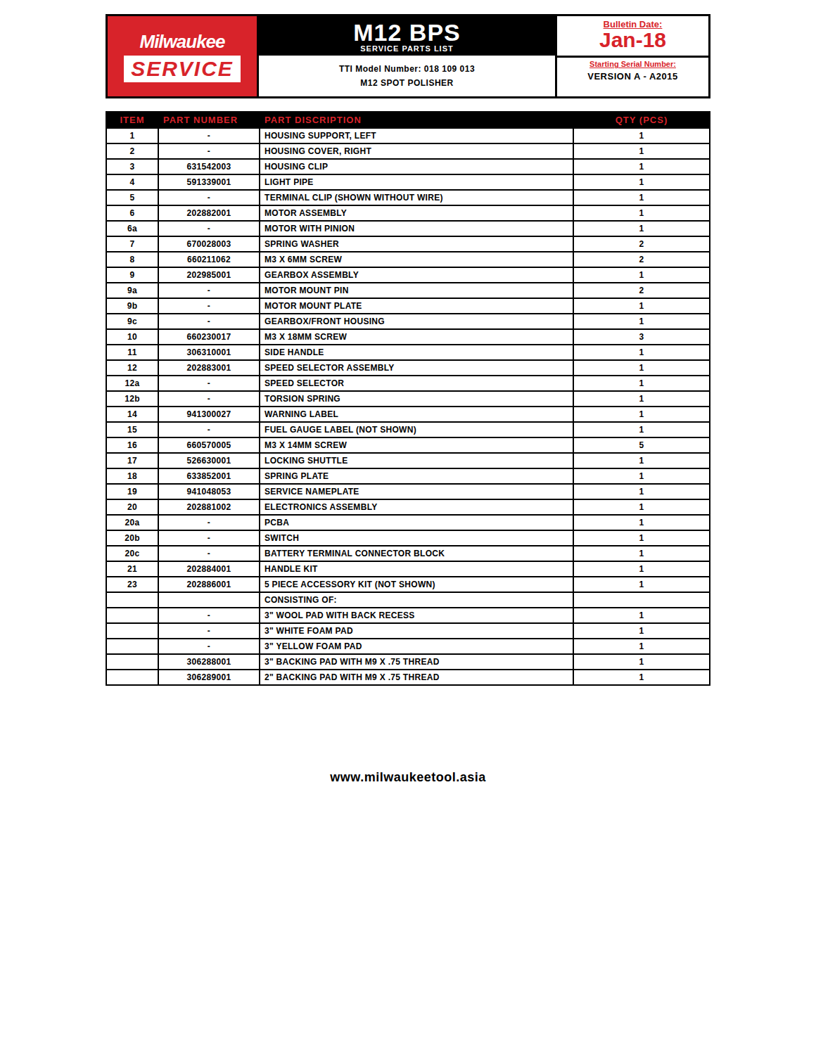Milwaukee
SERVICE
M12 BPS
SERVICE PARTS LIST
TTI Model Number: 018 109 013
M12 SPOT POLISHER
Bulletin Date:
Jan-18
Starting Serial Number:
VERSION A - A2015
| ITEM | PART NUMBER | PART DISCRIPTION | QTY (PCS) |
| --- | --- | --- | --- |
| 1 | - | HOUSING SUPPORT, LEFT | 1 |
| 2 | - | HOUSING COVER, RIGHT | 1 |
| 3 | 631542003 | HOUSING CLIP | 1 |
| 4 | 591339001 | LIGHT PIPE | 1 |
| 5 | - | TERMINAL CLIP (SHOWN WITHOUT WIRE) | 1 |
| 6 | 202882001 | MOTOR ASSEMBLY | 1 |
| 6a | - | MOTOR WITH PINION | 1 |
| 7 | 670028003 | SPRING WASHER | 2 |
| 8 | 660211062 | M3 X 6MM SCREW | 2 |
| 9 | 202985001 | GEARBOX ASSEMBLY | 1 |
| 9a | - | MOTOR MOUNT PIN | 2 |
| 9b | - | MOTOR MOUNT PLATE | 1 |
| 9c | - | GEARBOX/FRONT HOUSING | 1 |
| 10 | 660230017 | M3 X 18MM SCREW | 3 |
| 11 | 306310001 | SIDE HANDLE | 1 |
| 12 | 202883001 | SPEED SELECTOR ASSEMBLY | 1 |
| 12a | - | SPEED SELECTOR | 1 |
| 12b | - | TORSION SPRING | 1 |
| 14 | 941300027 | WARNING LABEL | 1 |
| 15 | - | FUEL GAUGE LABEL (NOT SHOWN) | 1 |
| 16 | 660570005 | M3 X 14MM SCREW | 5 |
| 17 | 526630001 | LOCKING SHUTTLE | 1 |
| 18 | 633852001 | SPRING PLATE | 1 |
| 19 | 941048053 | SERVICE NAMEPLATE | 1 |
| 20 | 202881002 | ELECTRONICS ASSEMBLY | 1 |
| 20a | - | PCBA | 1 |
| 20b | - | SWITCH | 1 |
| 20c | - | BATTERY TERMINAL CONNECTOR BLOCK | 1 |
| 21 | 202884001 | HANDLE KIT | 1 |
| 23 | 202886001 | 5 PIECE ACCESSORY KIT (NOT SHOWN) | 1 |
| | | CONSISTING OF: | |
| | - | 3" WOOL PAD WITH BACK RECESS | 1 |
| | - | 3" WHITE FOAM PAD | 1 |
| | - | 3" YELLOW FOAM PAD | 1 |
| | 306288001 | 3" BACKING PAD WITH M9 X .75 THREAD | 1 |
| | 306289001 | 2" BACKING PAD WITH M9 X .75 THREAD | 1 |
www.milwaukeetool.asia